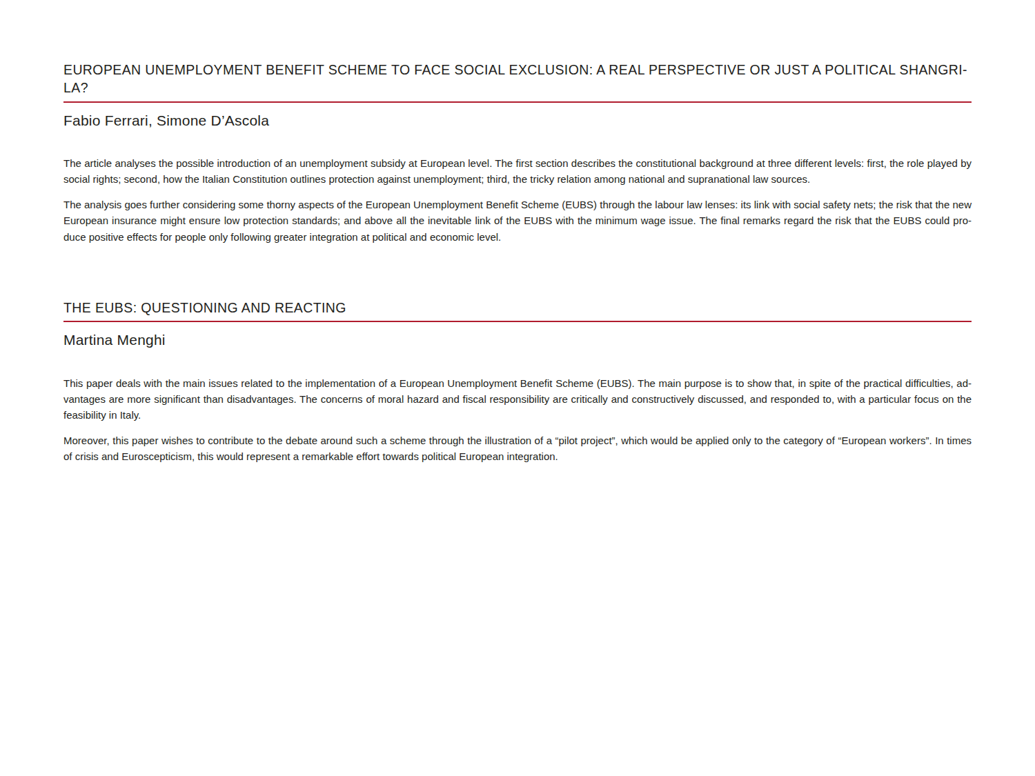European unemployment benefit scheme to face social exclusion: a real perspective or just a political Shangri-La?
Fabio Ferrari, Simone D’Ascola
The article analyses the possible introduction of an unemployment subsidy at European level. The first section describes the constitutional background at three different levels: first, the role played by social rights; second, how the Italian Constitution outlines protection against unemployment; third, the tricky relation among national and supranational law sources.
The analysis goes further considering some thorny aspects of the European Unemployment Benefit Scheme (EUBS) through the labour law lenses: its link with social safety nets; the risk that the new European insurance might ensure low protection standards; and above all the inevitable link of the EUBS with the minimum wage issue. The final remarks regard the risk that the EUBS could produce positive effects for people only following greater integration at political and economic level.
The EUBS: questioning and reacting
Martina Menghi
This paper deals with the main issues related to the implementation of a European Unemployment Benefit Scheme (EUBS). The main purpose is to show that, in spite of the practical difficulties, advantages are more significant than disadvantages. The concerns of moral hazard and fiscal responsibility are critically and constructively discussed, and responded to, with a particular focus on the feasibility in Italy.
Moreover, this paper wishes to contribute to the debate around such a scheme through the illustration of a “pilot project”, which would be applied only to the category of “European workers”. In times of crisis and Euroscepticism, this would represent a remarkable effort towards political European integration.